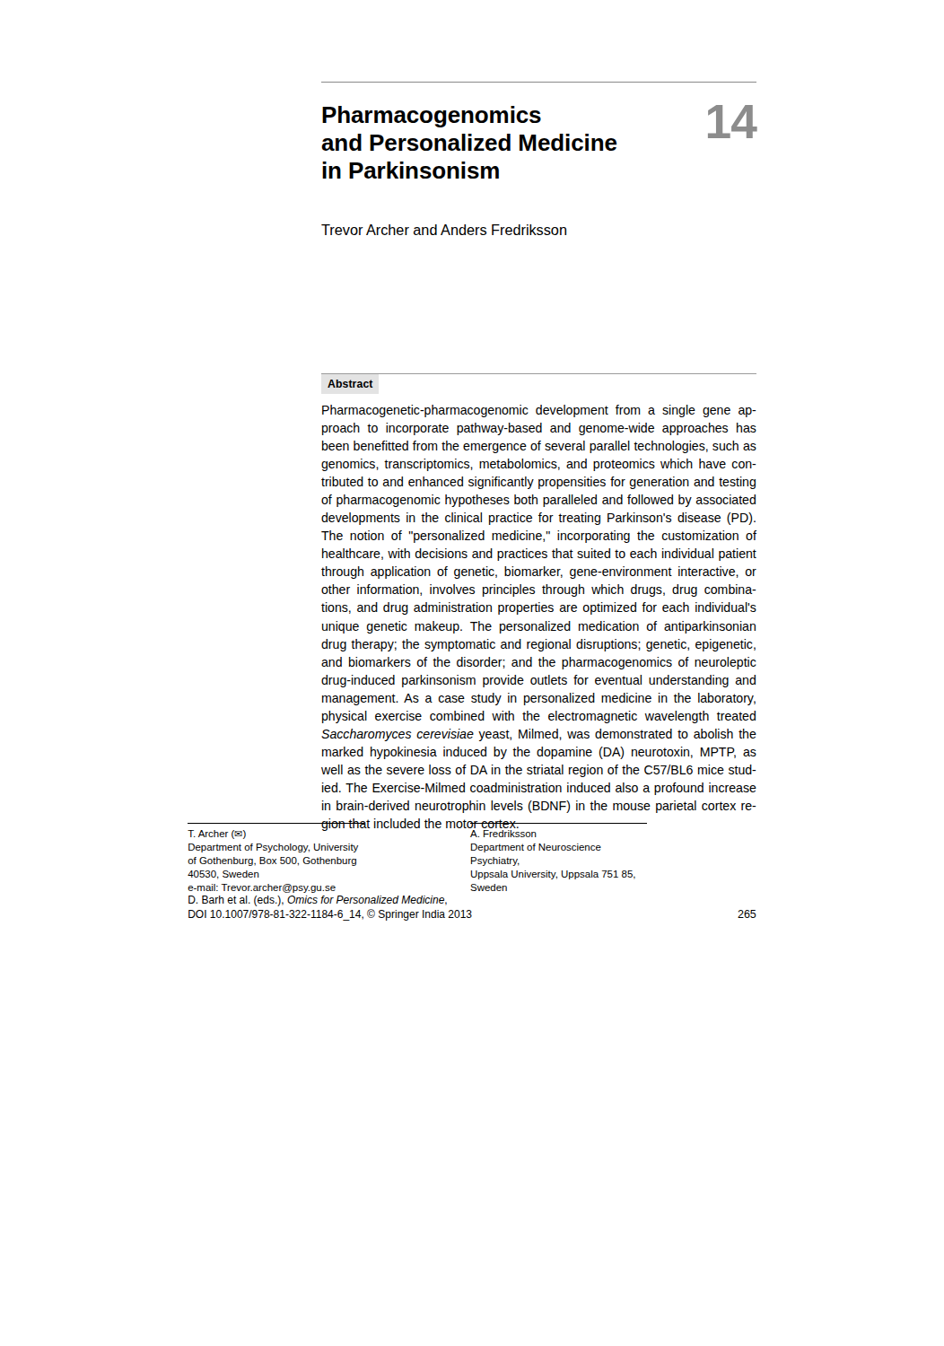Pharmacogenomics
and Personalized Medicine
in Parkinsonism
14
Trevor Archer and Anders Fredriksson
Abstract
Pharmacogenetic-pharmacogenomic development from a single gene approach to incorporate pathway-based and genome-wide approaches has been benefitted from the emergence of several parallel technologies, such as genomics, transcriptomics, metabolomics, and proteomics which have contributed to and enhanced significantly propensities for generation and testing of pharmacogenomic hypotheses both paralleled and followed by associated developments in the clinical practice for treating Parkinson's disease (PD). The notion of "personalized medicine," incorporating the customization of healthcare, with decisions and practices that suited to each individual patient through application of genetic, biomarker, gene-environment interactive, or other information, involves principles through which drugs, drug combinations, and drug administration properties are optimized for each individual's unique genetic makeup. The personalized medication of antiparkinsonian drug therapy; the symptomatic and regional disruptions; genetic, epigenetic, and biomarkers of the disorder; and the pharmacogenomics of neuroleptic drug-induced parkinsonism provide outlets for eventual understanding and management. As a case study in personalized medicine in the laboratory, physical exercise combined with the electromagnetic wavelength treated Saccharomyces cerevisiae yeast, Milmed, was demonstrated to abolish the marked hypokinesia induced by the dopamine (DA) neurotoxin, MPTP, as well as the severe loss of DA in the striatal region of the C57/BL6 mice studied. The Exercise-Milmed coadministration induced also a profound increase in brain-derived neurotrophin levels (BDNF) in the mouse parietal cortex region that included the motor cortex.
T. Archer (✉)
Department of Psychology, University
of Gothenburg, Box 500, Gothenburg 40530, Sweden
e-mail: Trevor.archer@psy.gu.se
A. Fredriksson
Department of Neuroscience Psychiatry,
Uppsala University, Uppsala 751 85, Sweden
D. Barh et al. (eds.), Omics for Personalized Medicine,
DOI 10.1007/978-81-322-1184-6_14, © Springer India 2013
265